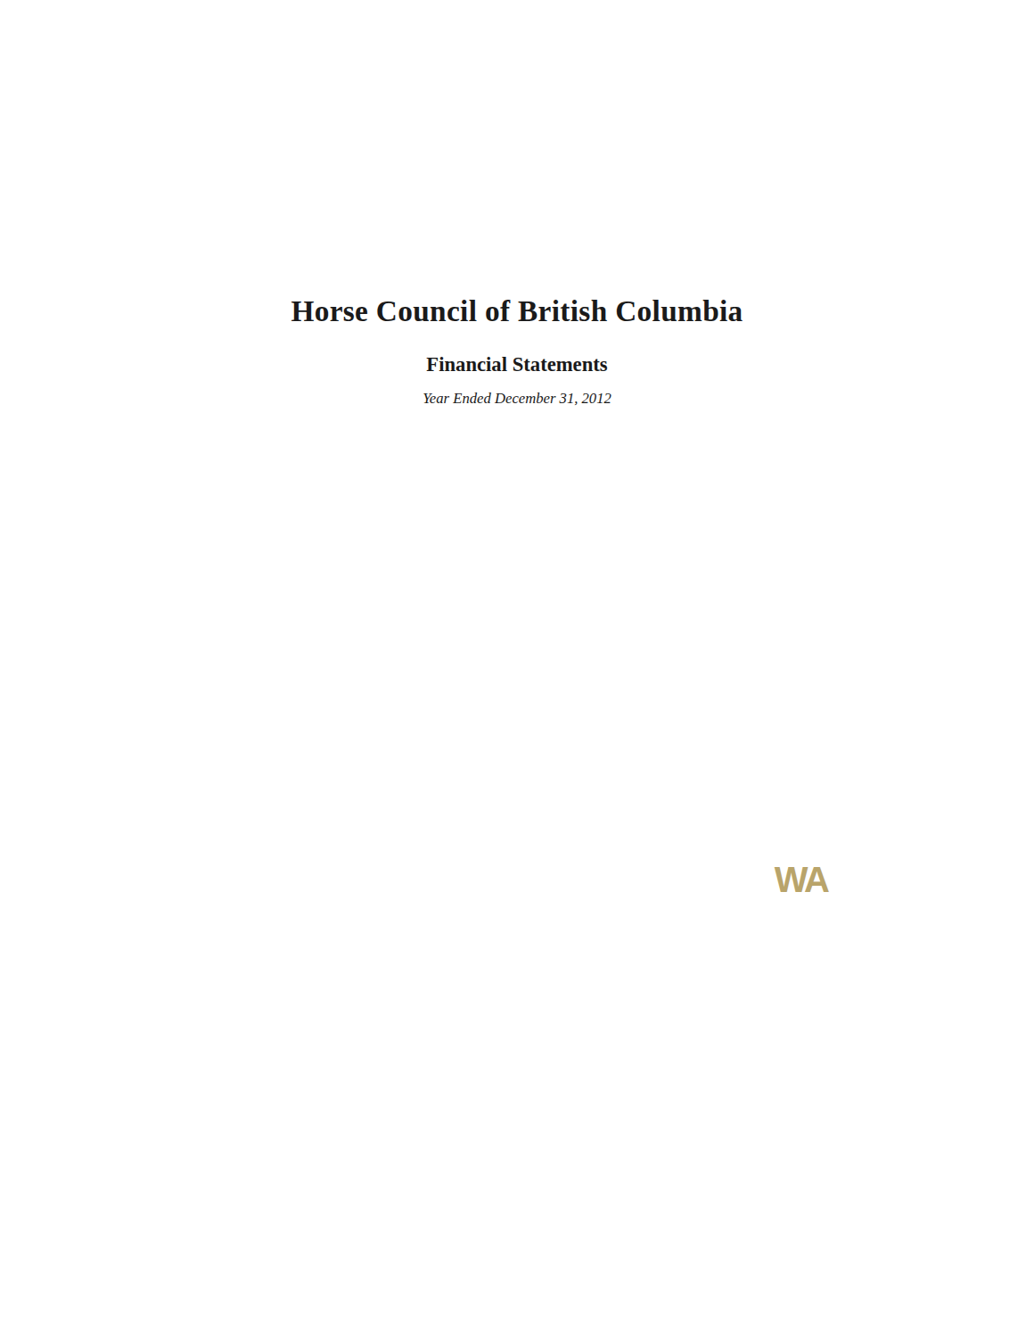Horse Council of British Columbia
Financial Statements
Year Ended December 31, 2012
WA